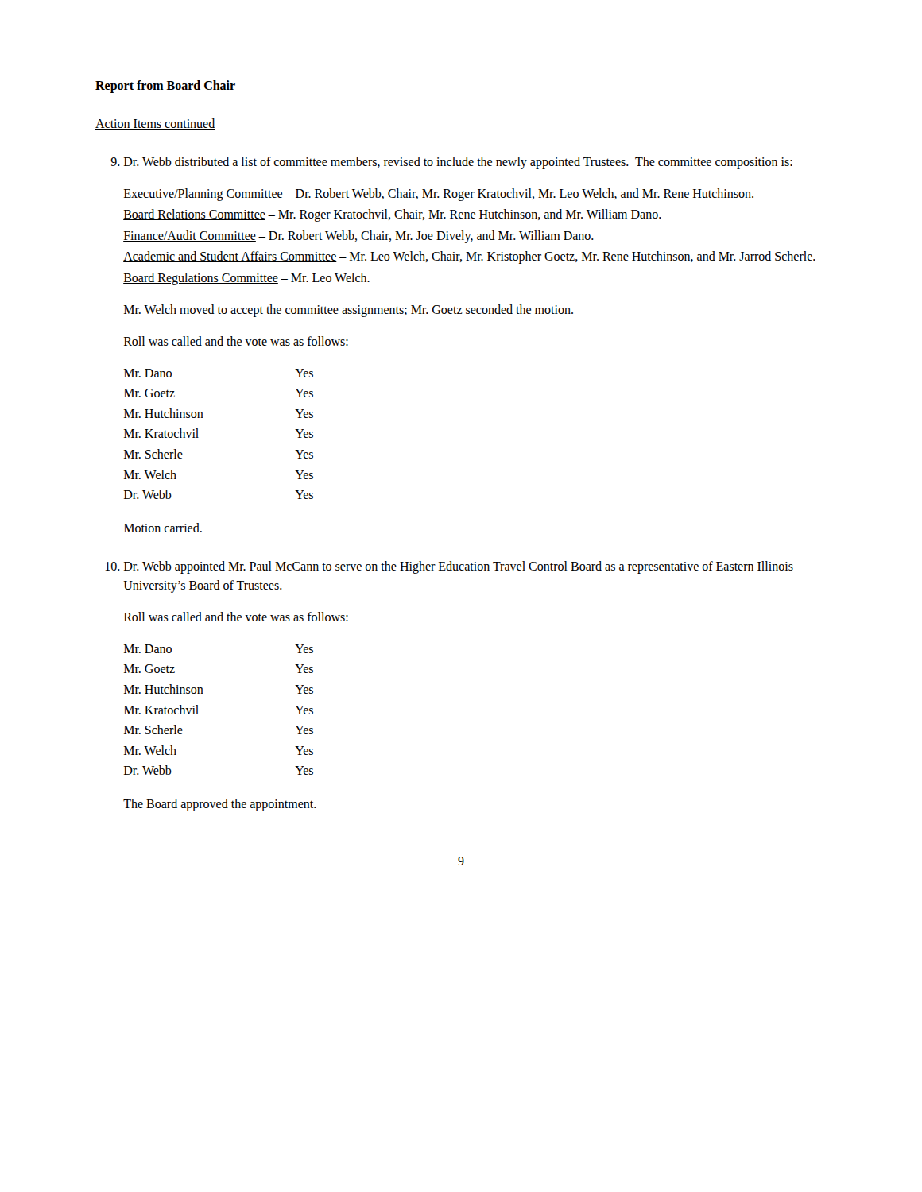Report from Board Chair
Action Items continued
Dr. Webb distributed a list of committee members, revised to include the newly appointed Trustees. The committee composition is:
Executive/Planning Committee – Dr. Robert Webb, Chair, Mr. Roger Kratochvil, Mr. Leo Welch, and Mr. Rene Hutchinson.
Board Relations Committee – Mr. Roger Kratochvil, Chair, Mr. Rene Hutchinson, and Mr. William Dano.
Finance/Audit Committee – Dr. Robert Webb, Chair, Mr. Joe Dively, and Mr. William Dano.
Academic and Student Affairs Committee – Mr. Leo Welch, Chair, Mr. Kristopher Goetz, Mr. Rene Hutchinson, and Mr. Jarrod Scherle.
Board Regulations Committee – Mr. Leo Welch.
Mr. Welch moved to accept the committee assignments; Mr. Goetz seconded the motion.
Roll was called and the vote was as follows:
| Mr. Dano | Yes |
| Mr. Goetz | Yes |
| Mr. Hutchinson | Yes |
| Mr. Kratochvil | Yes |
| Mr. Scherle | Yes |
| Mr. Welch | Yes |
| Dr. Webb | Yes |
Motion carried.
Dr. Webb appointed Mr. Paul McCann to serve on the Higher Education Travel Control Board as a representative of Eastern Illinois University’s Board of Trustees.
Roll was called and the vote was as follows:
| Mr. Dano | Yes |
| Mr. Goetz | Yes |
| Mr. Hutchinson | Yes |
| Mr. Kratochvil | Yes |
| Mr. Scherle | Yes |
| Mr. Welch | Yes |
| Dr. Webb | Yes |
The Board approved the appointment.
9